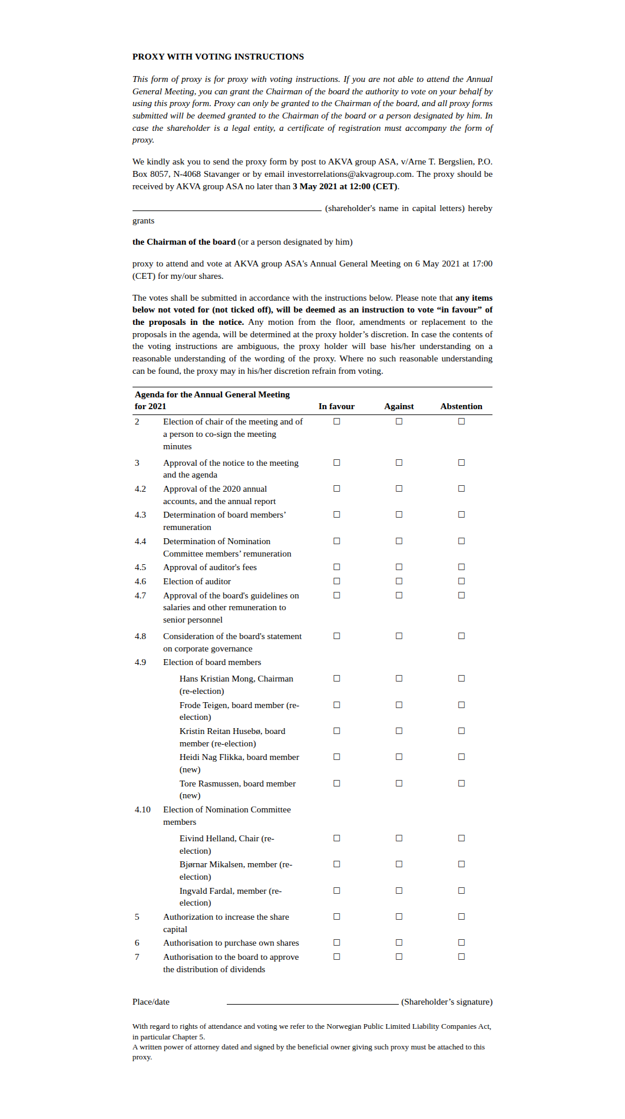PROXY WITH VOTING INSTRUCTIONS
This form of proxy is for proxy with voting instructions. If you are not able to attend the Annual General Meeting, you can grant the Chairman of the board the authority to vote on your behalf by using this proxy form. Proxy can only be granted to the Chairman of the board, and all proxy forms submitted will be deemed granted to the Chairman of the board or a person designated by him. In case the shareholder is a legal entity, a certificate of registration must accompany the form of proxy.
We kindly ask you to send the proxy form by post to AKVA group ASA, v/Arne T. Bergslien, P.O. Box 8057, N-4068 Stavanger or by email investorrelations@akvagroup.com. The proxy should be received by AKVA group ASA no later than 3 May 2021 at 12:00 (CET).
(shareholder's name in capital letters) hereby grants
the Chairman of the board (or a person designated by him)
proxy to attend and vote at AKVA group ASA's Annual General Meeting on 6 May 2021 at 17:00 (CET) for my/our shares.
The votes shall be submitted in accordance with the instructions below. Please note that any items below not voted for (not ticked off), will be deemed as an instruction to vote “in favour” of the proposals in the notice. Any motion from the floor, amendments or replacement to the proposals in the agenda, will be determined at the proxy holder’s discretion. In case the contents of the voting instructions are ambiguous, the proxy holder will base his/her understanding on a reasonable understanding of the wording of the proxy. Where no such reasonable understanding can be found, the proxy may in his/her discretion refrain from voting.
| Agenda for the Annual General Meeting for 2021 | In favour | Against | Abstention |
| --- | --- | --- | --- |
| 2 | Election of chair of the meeting and of a person to co-sign the meeting minutes | □ | □ | □ |
| 3 | Approval of the notice to the meeting and the agenda | □ | □ | □ |
| 4.2 | Approval of the 2020 annual accounts, and the annual report | □ | □ | □ |
| 4.3 | Determination of board members’ remuneration | □ | □ | □ |
| 4.4 | Determination of Nomination Committee members’ remuneration | □ | □ | □ |
| 4.5 | Approval of auditor's fees | □ | □ | □ |
| 4.6 | Election of auditor | □ | □ | □ |
| 4.7 | Approval of the board's guidelines on salaries and other remuneration to senior personnel | □ | □ | □ |
| 4.8 | Consideration of the board's statement on corporate governance | □ | □ | □ |
| 4.9 | Election of board members | | | |
| | Hans Kristian Mong, Chairman (re-election) | □ | □ | □ |
| | Frode Teigen, board member (re-election) | □ | □ | □ |
| | Kristin Reitan Husebø, board member (re-election) | □ | □ | □ |
| | Heidi Nag Flikka, board member (new) | □ | □ | □ |
| | Tore Rasmussen, board member (new) | □ | □ | □ |
| 4.10 | Election of Nomination Committee members | | | |
| | Eivind Helland, Chair (re-election) | □ | □ | □ |
| | Bjørnar Mikalsen, member (re-election) | □ | □ | □ |
| | Ingvald Fardal, member (re-election) | □ | □ | □ |
| 5 | Authorization to increase the share capital | □ | □ | □ |
| 6 | Authorisation to purchase own shares | □ | □ | □ |
| 7 | Authorisation to the board to approve the distribution of dividends | □ | □ | □ |
Place/date
(Shareholder’s signature)
With regard to rights of attendance and voting we refer to the Norwegian Public Limited Liability Companies Act, in particular Chapter 5.
A written power of attorney dated and signed by the beneficial owner giving such proxy must be attached to this proxy.